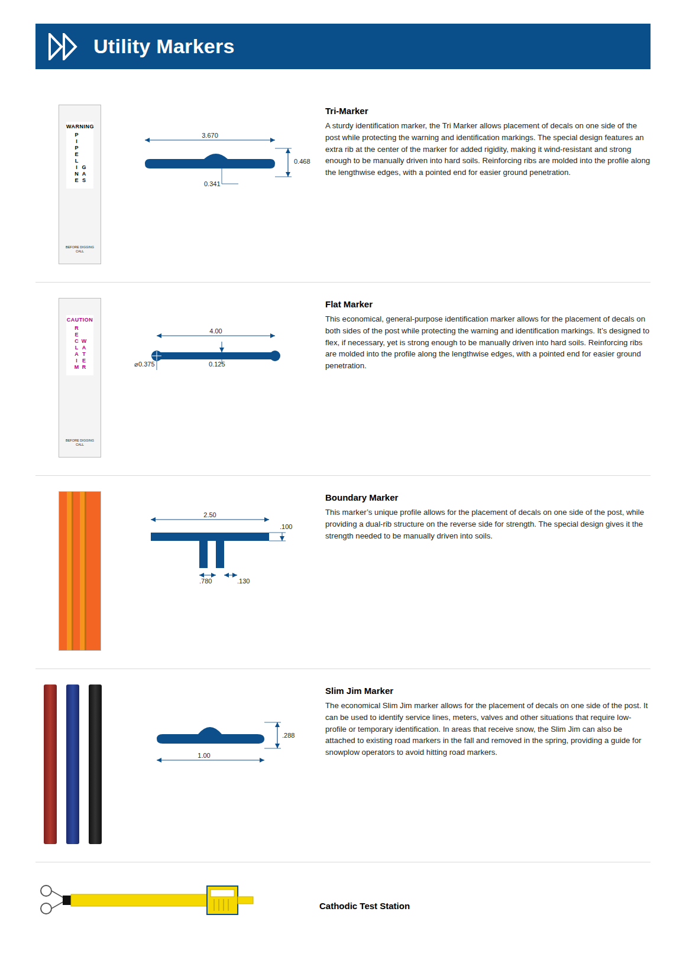Utility Markers
WARNING PIPELINE GAS
BEFORE DIGGING
CALL
3.670 0.468 0.341
Tri-Marker
A sturdy identification marker, the Tri Marker allows placement of decals on one side of the post while protecting the warning and identification markings. The special design features an extra rib at the center of the marker for added rigidity, making it wind-resistant and strong enough to be manually driven into hard soils. Reinforcing ribs are molded into the profile along the lengthwise edges, with a pointed end for easier ground penetration.
CAUTION RECLAIM WATER
BEFORE DIGGING
CALL
4.00 0.125 ⌀0.375
Flat Marker
This economical, general-purpose identification marker allows for the placement of decals on both sides of the post while protecting the warning and identification markings. It’s designed to flex, if necessary, yet is strong enough to be manually driven into hard soils. Reinforcing ribs are molded into the profile along the lengthwise edges, with a pointed end for easier ground penetration.
2.50 .100 .780 .130
Boundary Marker
This marker’s unique profile allows for the placement of decals on one side of the post, while providing a dual-rib structure on the reverse side for strength. The special design gives it the strength needed to be manually driven into soils.
.288 1.00
Slim Jim Marker
The economical Slim Jim marker allows for the placement of decals on one side of the post. It can be used to identify service lines, meters, valves and other situations that require low-profile or temporary identification. In areas that receive snow, the Slim Jim can also be attached to existing road markers in the fall and removed in the spring, providing a guide for snowplow operators to avoid hitting road markers.
Cathodic Test Station